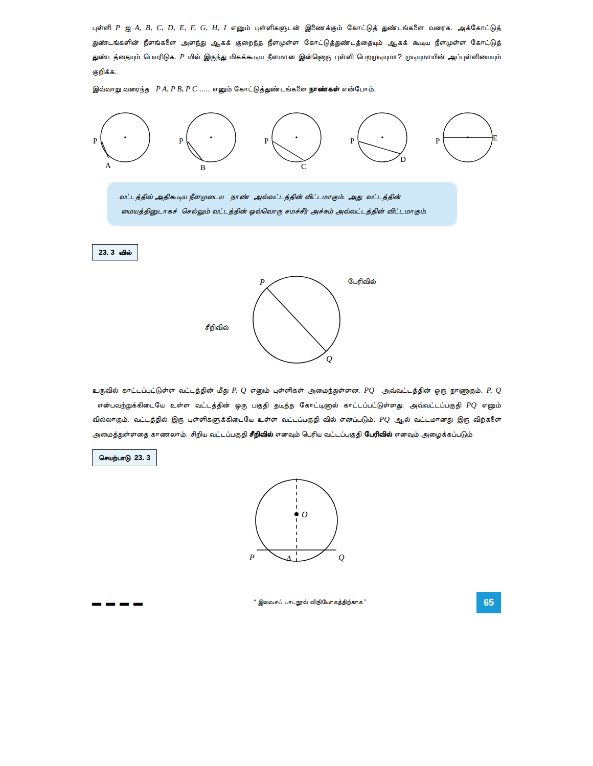புள்ளி P ஐ A, B, C, D, E, F, G, H, I எனும் புள்ளிகளுடன் இணைக்கும் கோட்டுத் துண்டங்களை வரைக. அக்கோட்டுத் துண்டங்களின் நீளங்களை அளந்து ஆகக் குறைந்த நீளமுள்ள கோட்டுத்துண்டத்தையும் ஆகக் கூடிய நீளமுள்ள கோட்டுத் துண்டத்தையும் பெயரிடுக. P யில் இருந்து மிகக்கூடிய நீளமான இன்னொரு புள்ளி பெறமுடியுமா? முடியுமாயின் அப்புள்ளியையும் குறிக்க.
இவ்வாறு வரைந்த P A, P B, P C ..... எனும் கோட்டுத்துண்டங்களை நாண்கள் என்போம்.
P A
P B
P C
P D
P E
வட்டத்தில் அதிகூடிய நீளமுடைய நாண் அவ்வட்டத்தின் விட்டமாகும். அது வட்டத்தின் மையத்தினுடாகச் செல்லும் வட்டத்தின் ஒவ்வொரு சமச்சீர் அச்சும் அவ்வட்டத்தின் விட்டமாகும்.
23. 3 வில்
P Q பேரிவில் சீறிவில்
உருவில் காட்டப்பட்டுள்ள வட்டத்தின் மீது P, Q எனும் புள்ளிகள் அமைந்துள்ளன. PQ அவ்வட்டத்தின் ஒரு நாணாகும். P, Q என்பவற்றுக்கிடையே உள்ள வட்டத்தின் ஒரு பகுதி தடித்த கோட்டினால் காட்டப்பட்டுள்ளது. அவ்வட்டப்பகுதி PQ எனும் வில்லாகும். வட்டத்தில் இரு புள்ளிகளுக்கிடையே உள்ள வட்டப்பகுதி வில் எனப்படும். PQ ஆல் வட்டமானது இரு விற்களை அமைத்துள்ளதை காணலாம். சிறிய வட்டப்பகுதி சீறிவில் எனவும் பெரிய வட்டப்பகுதி பேரிவில் எனவும் அழைக்கப்படும்
செயற்பாடு 23. 3
O P Q A
▬ ▬ ▬ ▬ “ இலவசப் பாடநூல் விநியோகத்திற்காக ” 65